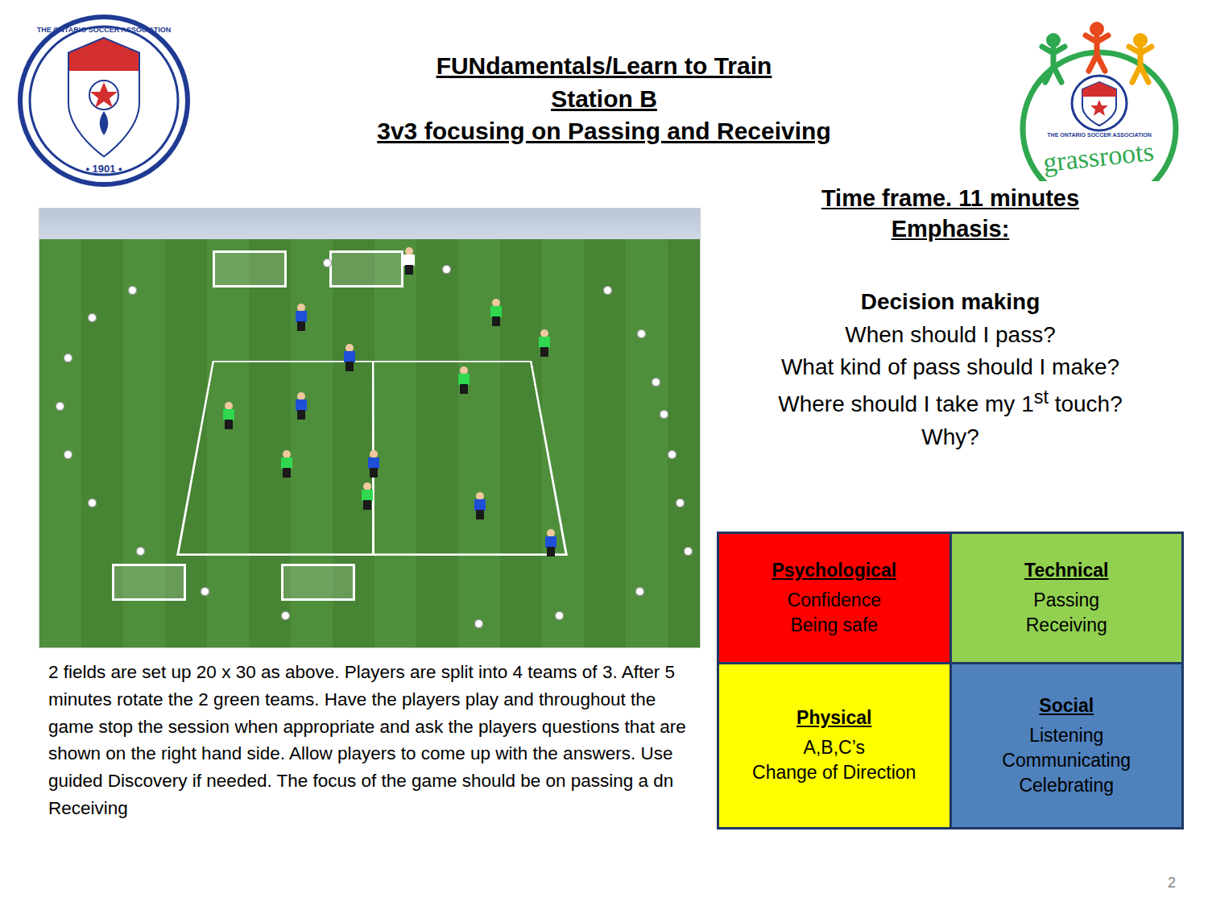• 1901 • THE ONTARIO SOCCER ASSOCIATION
THE ONTARIO SOCCER ASSOCIATION grassroots
FUNdamentals/Learn to Train
Station B
3v3 focusing on Passing and Receiving
Time frame. 11 minutes
Emphasis:
Decision making
When should I pass?
What kind of pass should I make?
Where should I take my 1st touch?
Why?
| Psychological Confidence Being safe | Technical Passing Receiving |
| Physical A,B,C’s Change of Direction | Social Listening Communicating Celebrating |
2 fields are set up 20 x 30 as above. Players are split into 4 teams of 3. After 5 minutes rotate the 2 green teams. Have the players play and throughout the game stop the session when appropriate and ask the players questions that are shown on the right hand side. Allow players to come up with the answers. Use guided Discovery if needed. The focus of the game should be on passing a dn Receiving
2